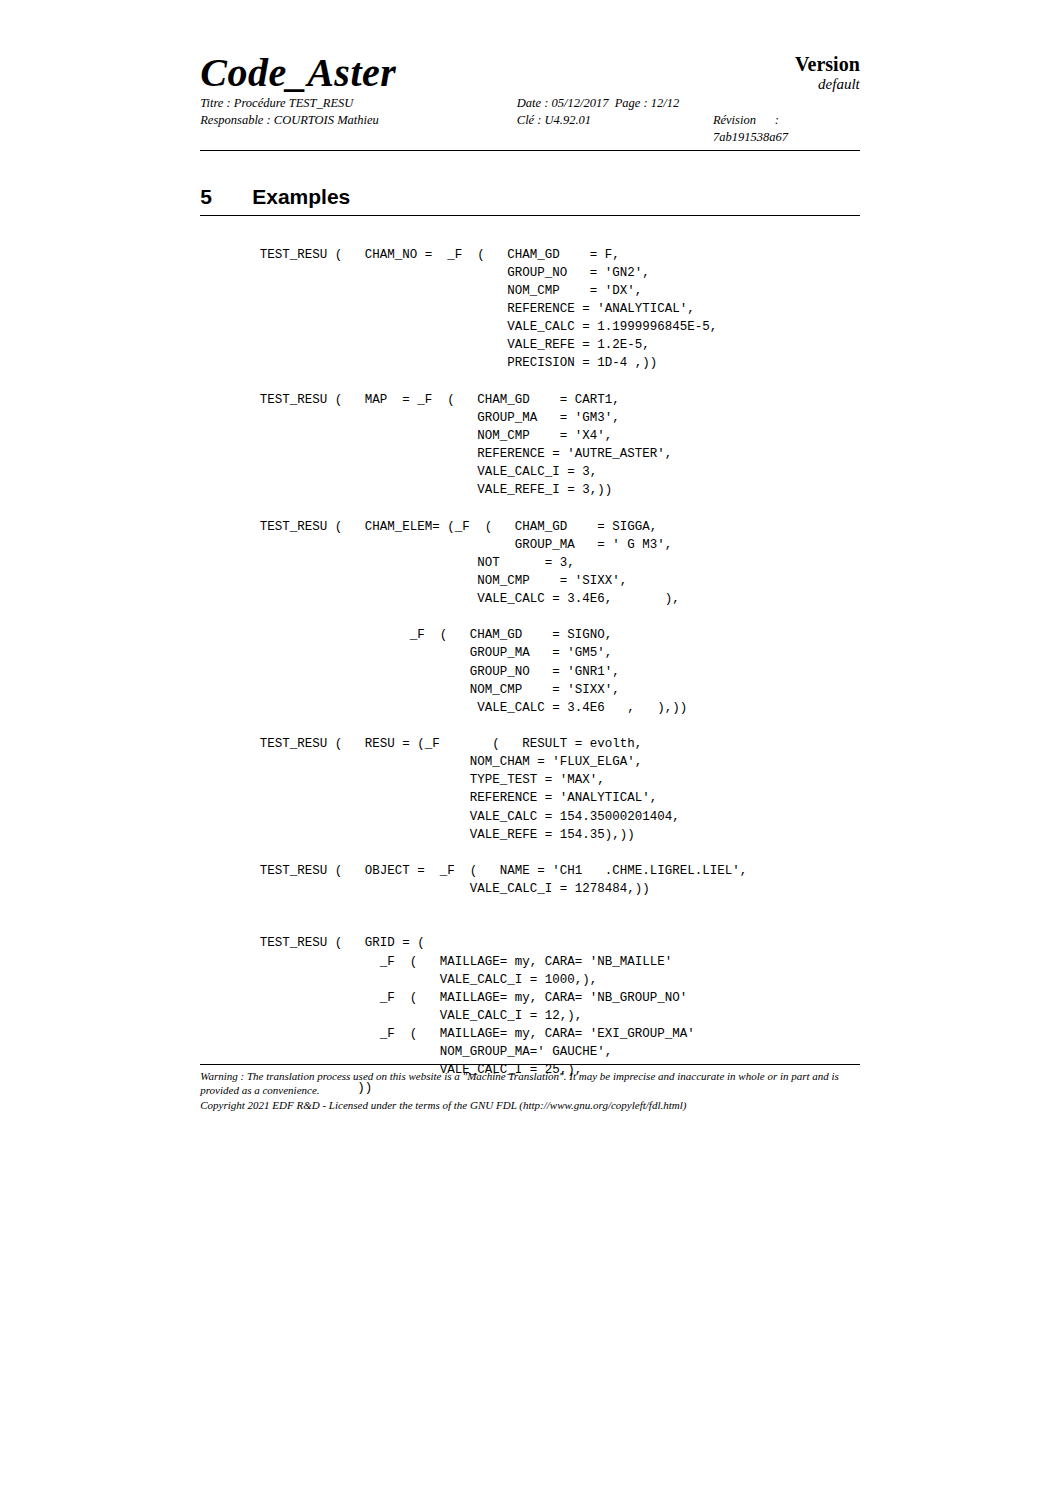Code_Aster
Version
default
Titre : Procédure TEST_RESU
Responsable : COURTOIS Mathieu
Date : 05/12/2017 Page : 12/12
Clé : U4.92.01
Révision :
7ab191538a67
5 Examples
TEST_RESU (   CHAM_NO =  _F  (   CHAM_GD    = F,
                                 GROUP_NO   = 'GN2',
                                 NOM_CMP    = 'DX',
                                 REFERENCE = 'ANALYTICAL',
                                 VALE_CALC = 1.1999996845E-5,
                                 VALE_REFE = 1.2E-5,
                                 PRECISION = 1D-4 ,))

TEST_RESU (   MAP  = _F  (   CHAM_GD    = CART1,
                             GROUP_MA   = 'GM3',
                             NOM_CMP    = 'X4',
                             REFERENCE = 'AUTRE_ASTER',
                             VALE_CALC_I = 3,
                             VALE_REFE_I = 3,))

TEST_RESU (   CHAM_ELEM= (_F  (   CHAM_GD    = SIGGA,
                                  GROUP_MA   = ' G M3',
                             NOT      = 3,
                             NOM_CMP    = 'SIXX',
                             VALE_CALC = 3.4E6,       ),

                    _F  (   CHAM_GD    = SIGNO,
                            GROUP_MA   = 'GM5',
                            GROUP_NO   = 'GNR1',
                            NOM_CMP    = 'SIXX',
                             VALE_CALC = 3.4E6   ,   ),))

TEST_RESU (   RESU = (_F       (   RESULT = evolth,
                            NOM_CHAM = 'FLUX_ELGA',
                            TYPE_TEST = 'MAX',
                            REFERENCE = 'ANALYTICAL',
                            VALE_CALC = 154.35000201404,
                            VALE_REFE = 154.35),))

TEST_RESU (   OBJECT =  _F  (   NAME = 'CH1   .CHME.LIGREL.LIEL',
                            VALE_CALC_I = 1278484,))


TEST_RESU (   GRID = (
                _F  (   MAILLAGE= my, CARA= 'NB_MAILLE'
                        VALE_CALC_I = 1000,),
                _F  (   MAILLAGE= my, CARA= 'NB_GROUP_NO'
                        VALE_CALC_I = 12,),
                _F  (   MAILLAGE= my, CARA= 'EXI_GROUP_MA'
                        NOM_GROUP_MA=' GAUCHE',
                        VALE_CALC_I = 25,),
             ))
Warning : The translation process used on this website is a "Machine Translation". It may be imprecise and inaccurate in whole or in part and is provided as a convenience.
Copyright 2021 EDF R&D - Licensed under the terms of the GNU FDL (http://www.gnu.org/copyleft/fdl.html)